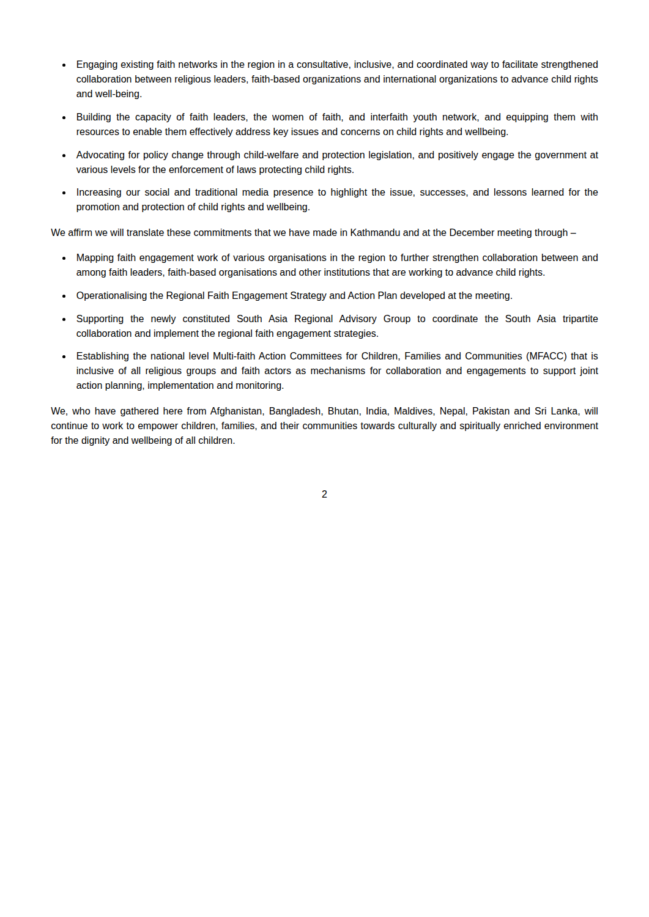Engaging existing faith networks in the region in a consultative, inclusive, and coordinated way to facilitate strengthened collaboration between religious leaders, faith-based organizations and international organizations to advance child rights and well-being.
Building the capacity of faith leaders, the women of faith, and interfaith youth network, and equipping them with resources to enable them effectively address key issues and concerns on child rights and wellbeing.
Advocating for policy change through child-welfare and protection legislation, and positively engage the government at various levels for the enforcement of laws protecting child rights.
Increasing our social and traditional media presence to highlight the issue, successes, and lessons learned for the promotion and protection of child rights and wellbeing.
We affirm we will translate these commitments that we have made in Kathmandu and at the December meeting through –
Mapping faith engagement work of various organisations in the region to further strengthen collaboration between and among faith leaders, faith-based organisations and other institutions that are working to advance child rights.
Operationalising the Regional Faith Engagement Strategy and Action Plan developed at the meeting.
Supporting the newly constituted South Asia Regional Advisory Group to coordinate the South Asia tripartite collaboration and implement the regional faith engagement strategies.
Establishing the national level Multi-faith Action Committees for Children, Families and Communities (MFACC) that is inclusive of all religious groups and faith actors as mechanisms for collaboration and engagements to support joint action planning, implementation and monitoring.
We, who have gathered here from Afghanistan, Bangladesh, Bhutan, India, Maldives, Nepal, Pakistan and Sri Lanka, will continue to work to empower children, families, and their communities towards culturally and spiritually enriched environment for the dignity and wellbeing of all children.
2